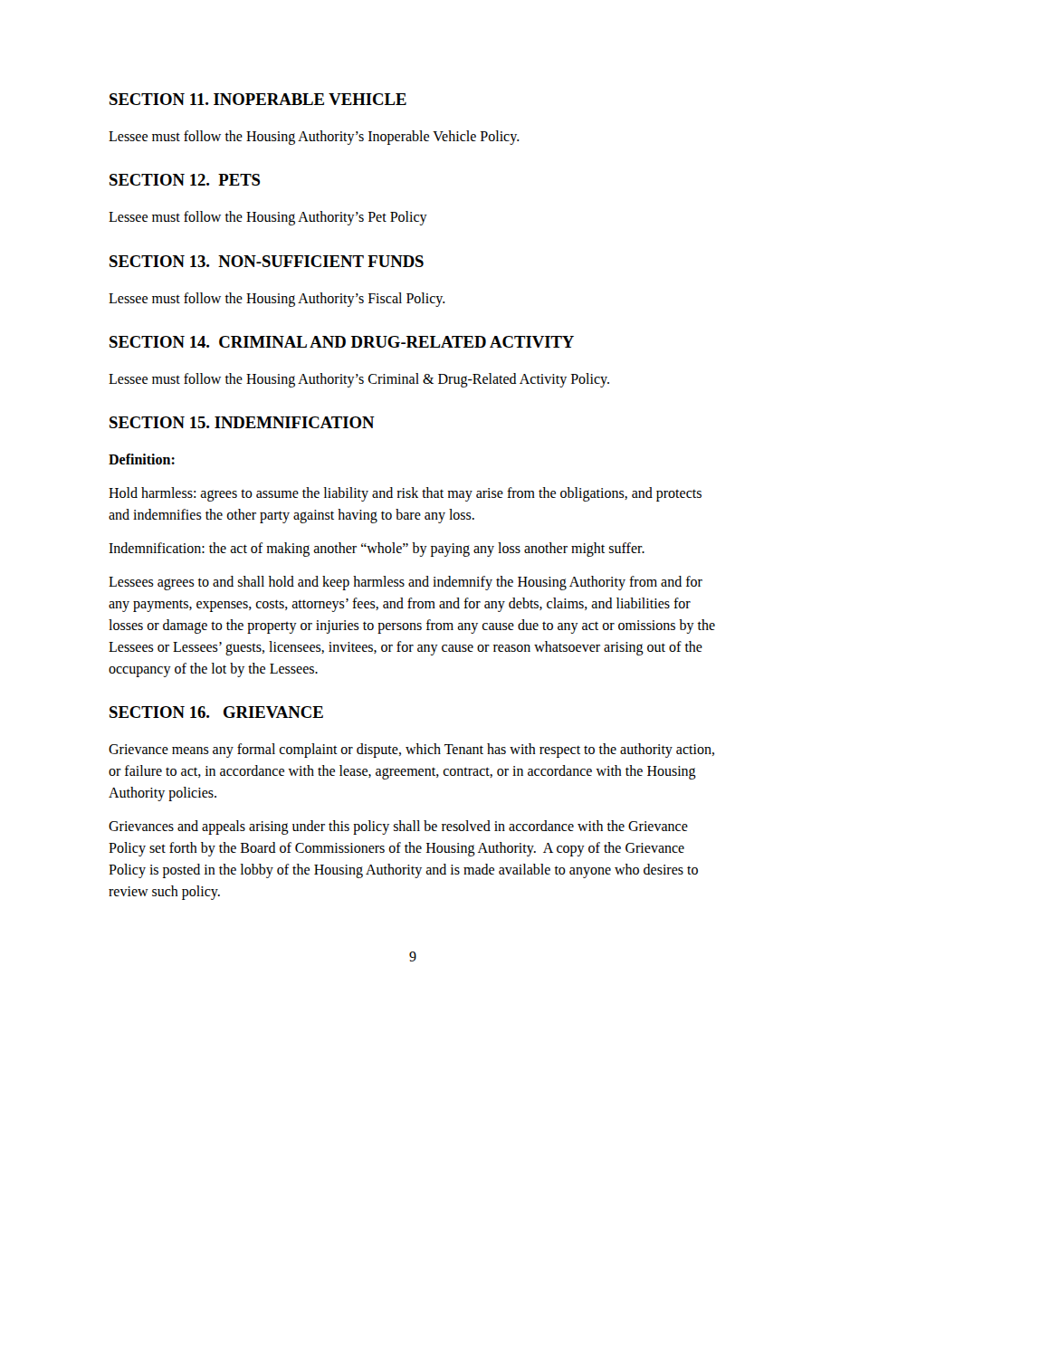SECTION 11. INOPERABLE VEHICLE
Lessee must follow the Housing Authority’s Inoperable Vehicle Policy.
SECTION 12. PETS
Lessee must follow the Housing Authority’s Pet Policy
SECTION 13. NON-SUFFICIENT FUNDS
Lessee must follow the Housing Authority’s Fiscal Policy.
SECTION 14. CRIMINAL AND DRUG-RELATED ACTIVITY
Lessee must follow the Housing Authority’s Criminal & Drug-Related Activity Policy.
SECTION 15. INDEMNIFICATION
Definition:
Hold harmless: agrees to assume the liability and risk that may arise from the obligations, and protects and indemnifies the other party against having to bare any loss.
Indemnification: the act of making another “whole” by paying any loss another might suffer.
Lessees agrees to and shall hold and keep harmless and indemnify the Housing Authority from and for any payments, expenses, costs, attorneys’ fees, and from and for any debts, claims, and liabilities for losses or damage to the property or injuries to persons from any cause due to any act or omissions by the Lessees or Lessees’ guests, licensees, invitees, or for any cause or reason whatsoever arising out of the occupancy of the lot by the Lessees.
SECTION 16. GRIEVANCE
Grievance means any formal complaint or dispute, which Tenant has with respect to the authority action, or failure to act, in accordance with the lease, agreement, contract, or in accordance with the Housing Authority policies.
Grievances and appeals arising under this policy shall be resolved in accordance with the Grievance Policy set forth by the Board of Commissioners of the Housing Authority. A copy of the Grievance Policy is posted in the lobby of the Housing Authority and is made available to anyone who desires to review such policy.
9